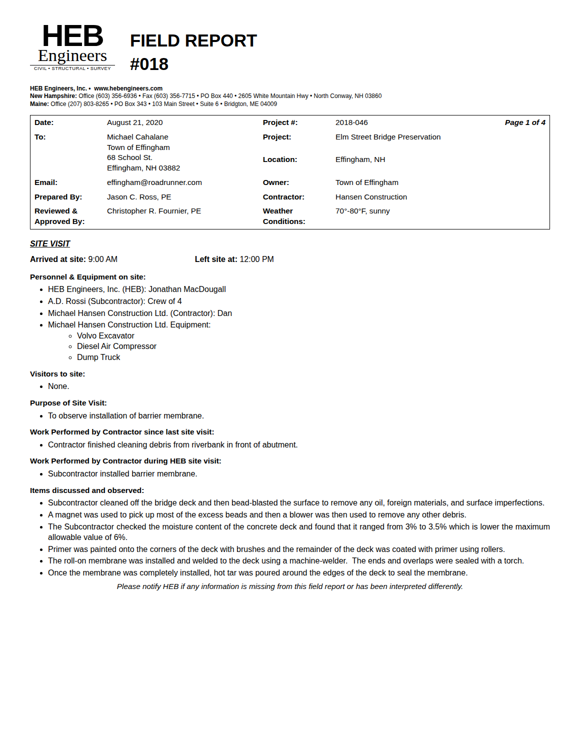HEB
Engineers
CIVIL • STRUCTURAL • SURVEY
FIELD REPORT
#018
HEB Engineers, Inc. • www.hebengineers.com
New Hampshire: Office (603) 356-6936 • Fax (603) 356-7715 • PO Box 440 • 2605 White Mountain Hwy • North Conway, NH 03860
Maine: Office (207) 803-8265 • PO Box 343 • 103 Main Street • Suite 6 • Bridgton, ME 04009
| Date: | August 21, 2020 | Project #: | 2018-046 | Page 1 of 4 |
| To: | Michael Cahalane Town of Effingham 68 School St. Effingham, NH 03882 | Project: | Elm Street Bridge Preservation |
| | Location: | Effingham, NH |
| Email: | effingham@roadrunner.com | Owner: | Town of Effingham |
| Prepared By: | Jason C. Ross, PE | Contractor: | Hansen Construction |
| Reviewed & Approved By: | Christopher R. Fournier, PE | Weather Conditions: | 70°-80°F, sunny |
SITE VISIT
Arrived at site: 9:00 AM Left site at: 12:00 PM
Personnel & Equipment on site:
HEB Engineers, Inc. (HEB): Jonathan MacDougall
A.D. Rossi (Subcontractor): Crew of 4
Michael Hansen Construction Ltd. (Contractor): Dan
Michael Hansen Construction Ltd. Equipment:
Volvo Excavator
Diesel Air Compressor
Dump Truck
Visitors to site:
None.
Purpose of Site Visit:
To observe installation of barrier membrane.
Work Performed by Contractor since last site visit:
Contractor finished cleaning debris from riverbank in front of abutment.
Work Performed by Contractor during HEB site visit:
Subcontractor installed barrier membrane.
Items discussed and observed:
Subcontractor cleaned off the bridge deck and then bead-blasted the surface to remove any oil, foreign materials, and surface imperfections.
A magnet was used to pick up most of the excess beads and then a blower was then used to remove any other debris.
The Subcontractor checked the moisture content of the concrete deck and found that it ranged from 3% to 3.5% which is lower the maximum allowable value of 6%.
Primer was painted onto the corners of the deck with brushes and the remainder of the deck was coated with primer using rollers.
The roll-on membrane was installed and welded to the deck using a machine-welder. The ends and overlaps were sealed with a torch.
Once the membrane was completely installed, hot tar was poured around the edges of the deck to seal the membrane.
Please notify HEB if any information is missing from this field report or has been interpreted differently.